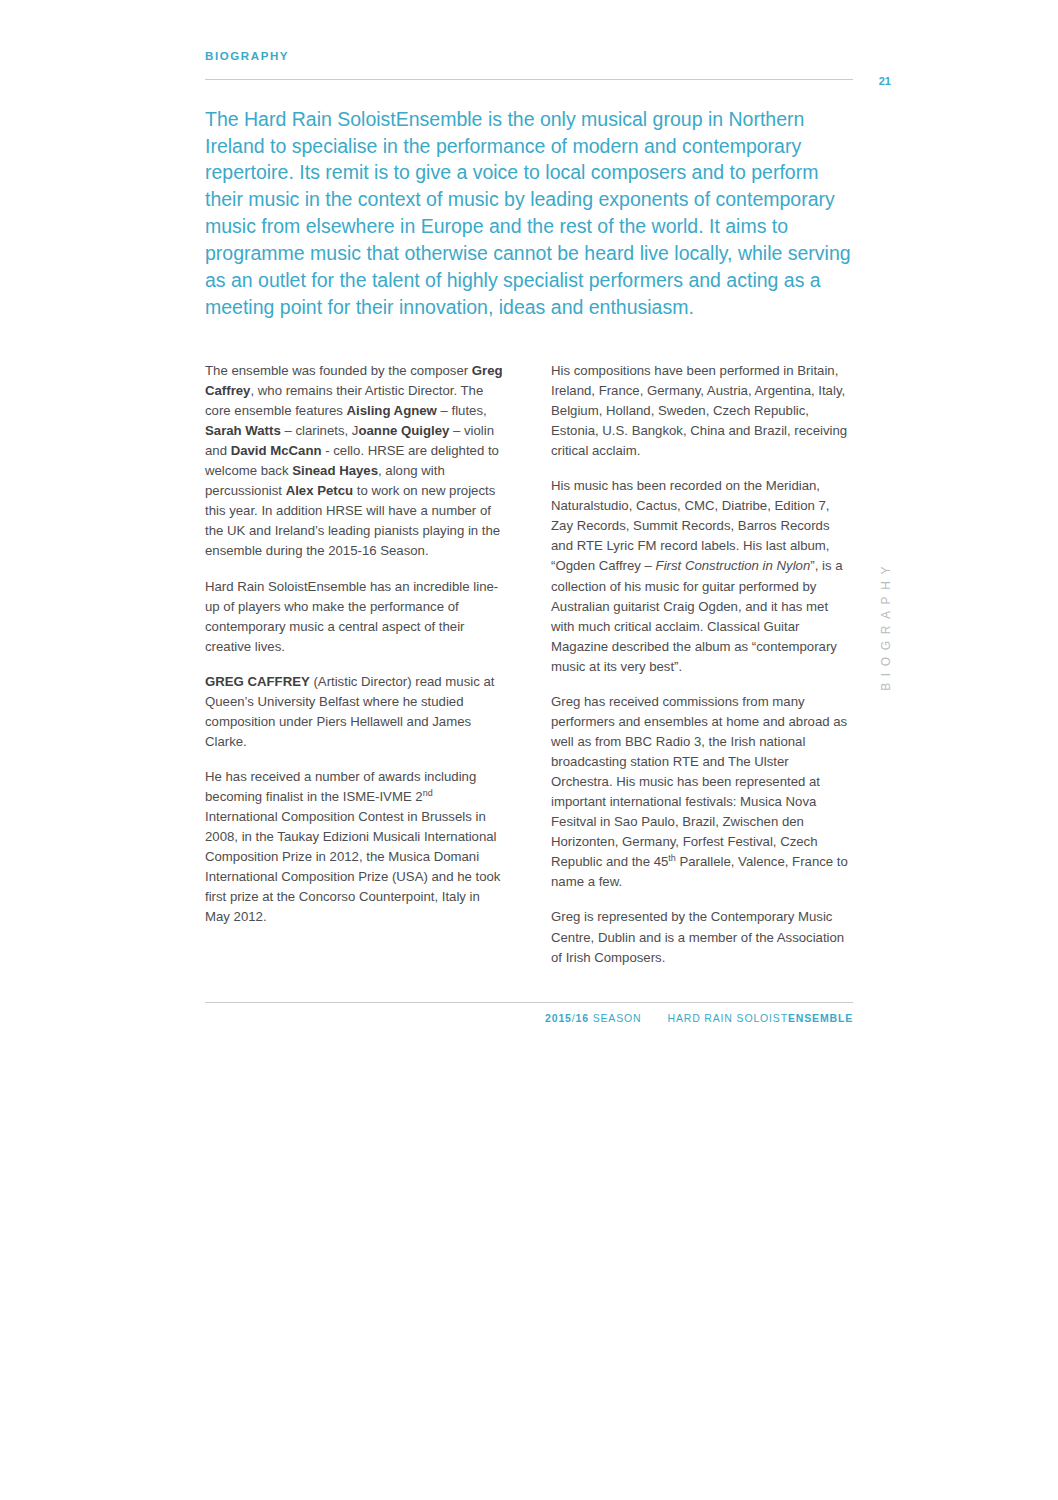Biography
21
The Hard Rain SoloistEnsemble is the only musical group in Northern Ireland to specialise in the performance of modern and contemporary repertoire. Its remit is to give a voice to local composers and to perform their music in the context of music by leading exponents of contemporary music from elsewhere in Europe and the rest of the world. It aims to programme music that otherwise cannot be heard live locally, while serving as an outlet for the talent of highly specialist performers and acting as a meeting point for their innovation, ideas and enthusiasm.
The ensemble was founded by the composer Greg Caffrey, who remains their Artistic Director. The core ensemble features Aisling Agnew – flutes, Sarah Watts – clarinets, Joanne Quigley – violin and David McCann - cello. HRSE are delighted to welcome back Sinead Hayes, along with percussionist Alex Petcu to work on new projects this year. In addition HRSE will have a number of the UK and Ireland’s leading pianists playing in the ensemble during the 2015-16 Season.
Hard Rain SoloistEnsemble has an incredible line-up of players who make the performance of contemporary music a central aspect of their creative lives.
GREG CAFFREY (Artistic Director) read music at Queen’s University Belfast where he studied composition under Piers Hellawell and James Clarke.
He has received a number of awards including becoming finalist in the ISME-IVME 2nd International Composition Contest in Brussels in 2008, in the Taukay Edizioni Musicali International Composition Prize in 2012, the Musica Domani International Composition Prize (USA) and he took first prize at the Concorso Counterpoint, Italy in May 2012.
His compositions have been performed in Britain, Ireland, France, Germany, Austria, Argentina, Italy, Belgium, Holland, Sweden, Czech Republic, Estonia, U.S. Bangkok, China and Brazil, receiving critical acclaim.
His music has been recorded on the Meridian, Naturalstudio, Cactus, CMC, Diatribe, Edition 7, Zay Records, Summit Records, Barros Records and RTE Lyric FM record labels. His last album, “Ogden Caffrey – First Construction in Nylon”, is a collection of his music for guitar performed by Australian guitarist Craig Ogden, and it has met with much critical acclaim. Classical Guitar Magazine described the album as “contemporary music at its very best”.
Greg has received commissions from many performers and ensembles at home and abroad as well as from BBC Radio 3, the Irish national broadcasting station RTE and The Ulster Orchestra. His music has been represented at important international festivals: Musica Nova Fesitval in Sao Paulo, Brazil, Zwischen den Horizonten, Germany, Forfest Festival, Czech Republic and the 45th Parallele, Valence, France to name a few.
Greg is represented by the Contemporary Music Centre, Dublin and is a member of the Association of Irish Composers.
Biography
2015/16 Season Hard Rain SoloistEnsemble